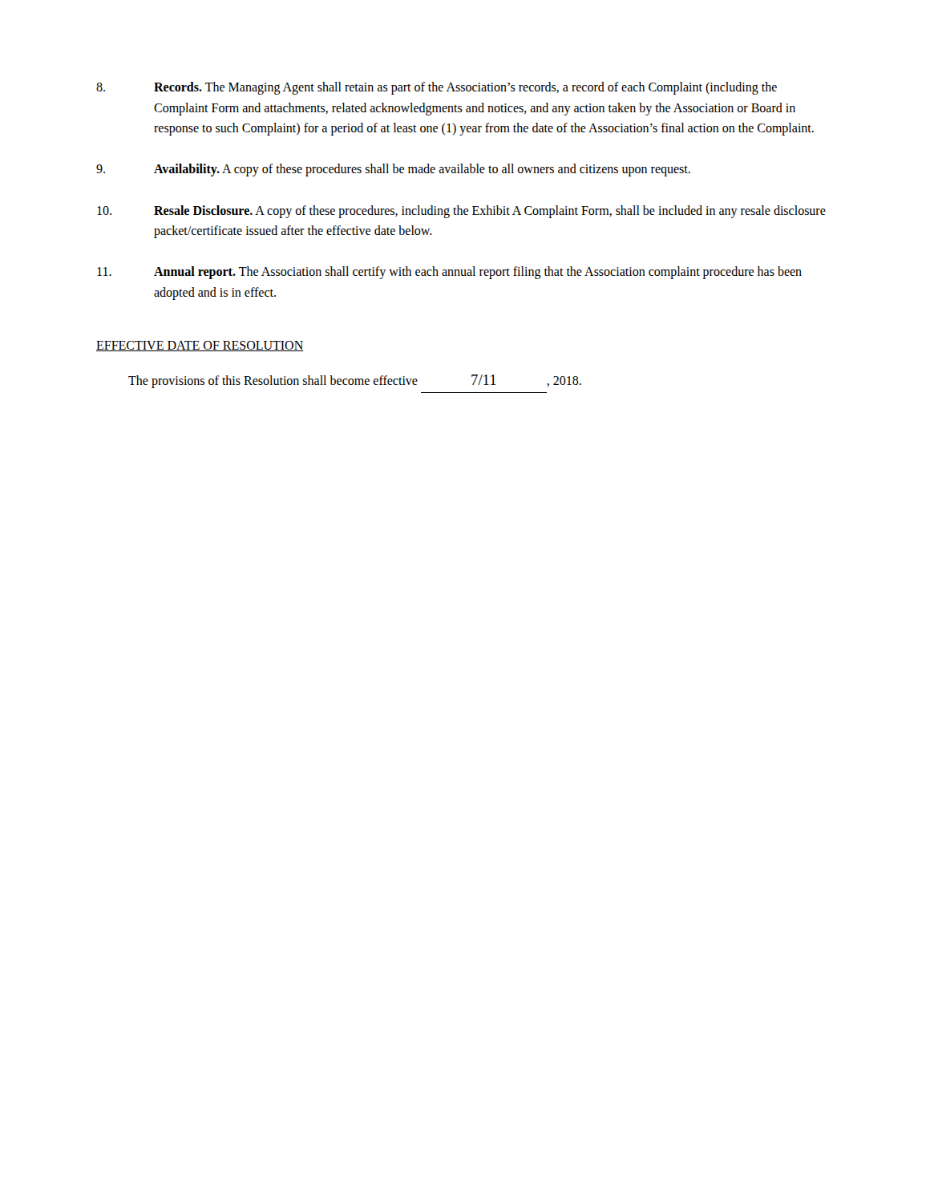8. Records. The Managing Agent shall retain as part of the Association’s records, a record of each Complaint (including the Complaint Form and attachments, related acknowledgments and notices, and any action taken by the Association or Board in response to such Complaint) for a period of at least one (1) year from the date of the Association’s final action on the Complaint.
9. Availability. A copy of these procedures shall be made available to all owners and citizens upon request.
10. Resale Disclosure. A copy of these procedures, including the Exhibit A Complaint Form, shall be included in any resale disclosure packet/certificate issued after the effective date below.
11. Annual report. The Association shall certify with each annual report filing that the Association complaint procedure has been adopted and is in effect.
EFFECTIVE DATE OF RESOLUTION
The provisions of this Resolution shall become effective 7/11, 2018.